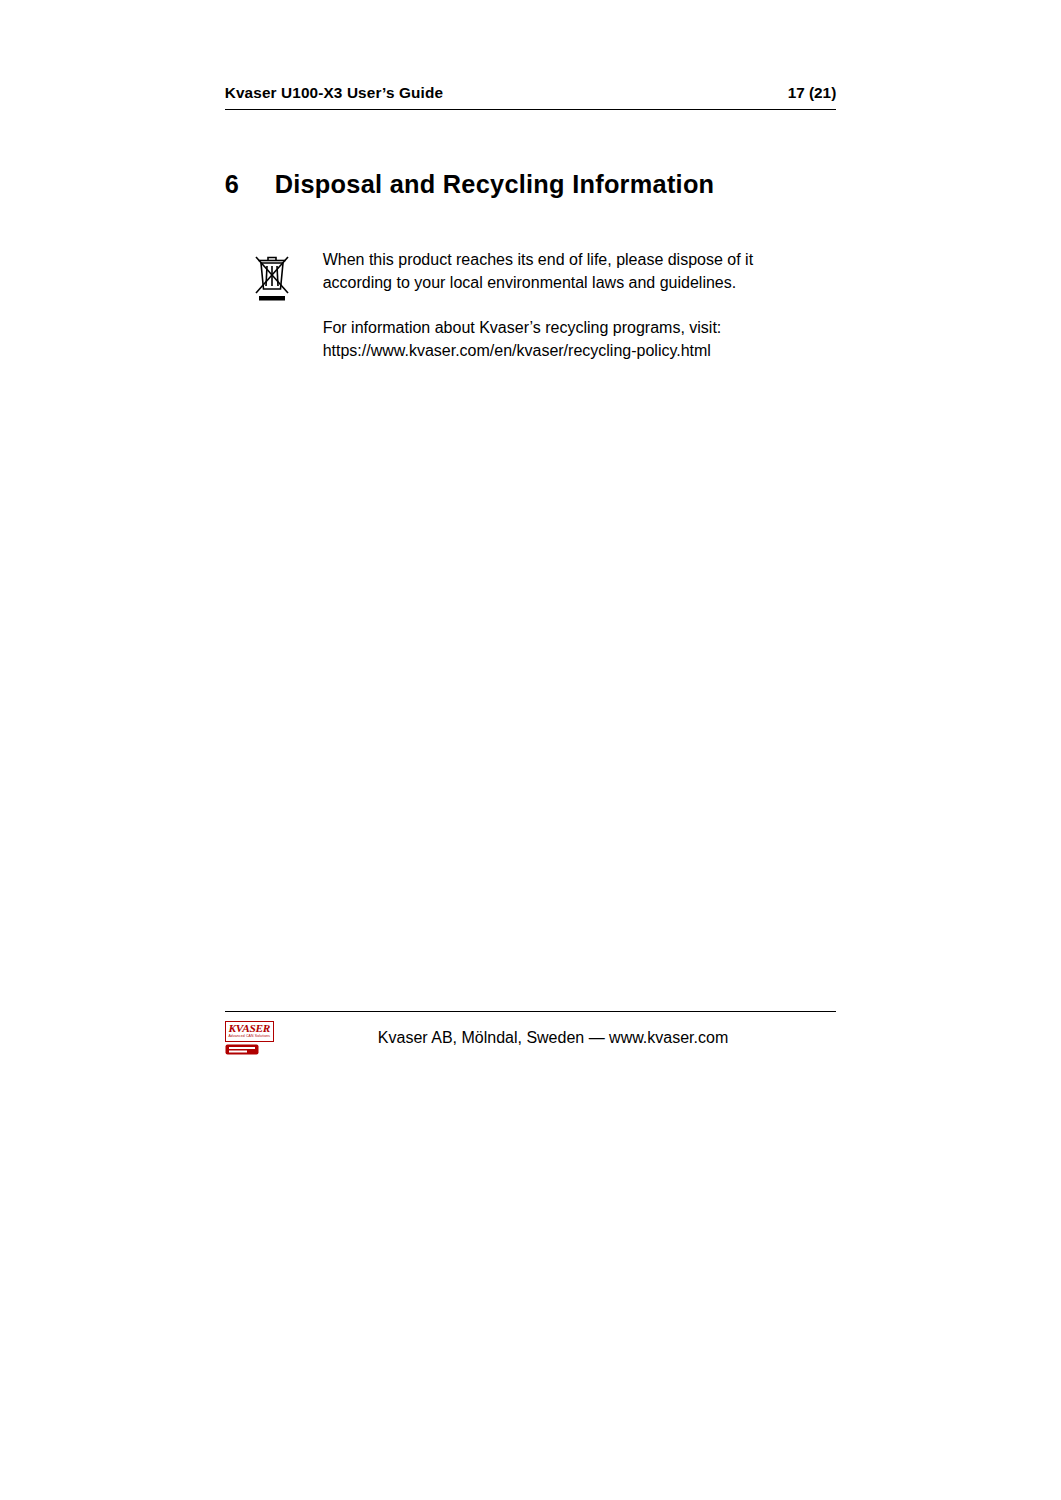Kvaser U100-X3 User’s Guide 17 (21)
6 Disposal and Recycling Information
When this product reaches its end of life, please dispose of it according to your local environmental laws and guidelines.
For information about Kvaser’s recycling programs, visit:
https://www.kvaser.com/en/kvaser/recycling-policy.html
KVASER Advanced CAN Solutions
Kvaser AB, Mölndal, Sweden — www.kvaser.com